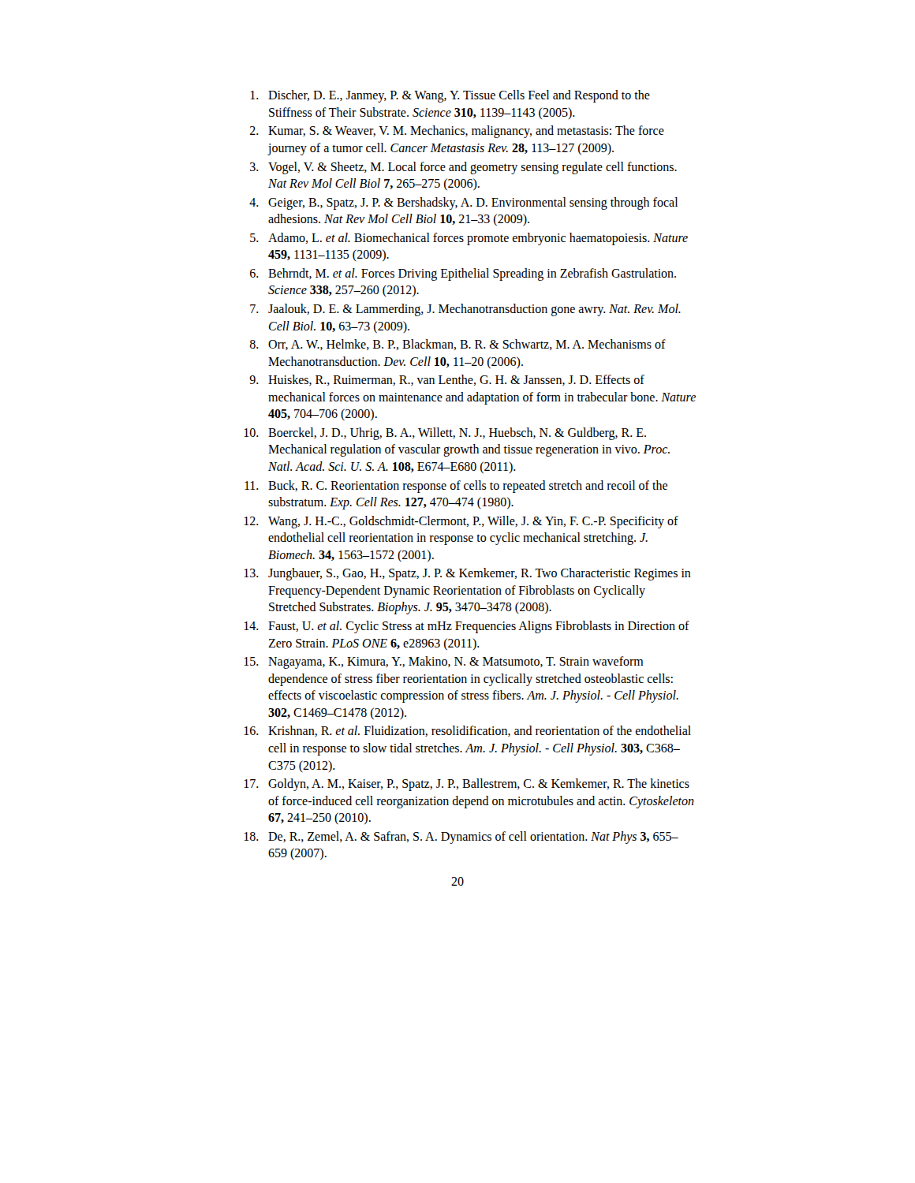Discher, D. E., Janmey, P. & Wang, Y. Tissue Cells Feel and Respond to the Stiffness of Their Substrate. Science 310, 1139–1143 (2005).
Kumar, S. & Weaver, V. M. Mechanics, malignancy, and metastasis: The force journey of a tumor cell. Cancer Metastasis Rev. 28, 113–127 (2009).
Vogel, V. & Sheetz, M. Local force and geometry sensing regulate cell functions. Nat Rev Mol Cell Biol 7, 265–275 (2006).
Geiger, B., Spatz, J. P. & Bershadsky, A. D. Environmental sensing through focal adhesions. Nat Rev Mol Cell Biol 10, 21–33 (2009).
Adamo, L. et al. Biomechanical forces promote embryonic haematopoiesis. Nature 459, 1131–1135 (2009).
Behrndt, M. et al. Forces Driving Epithelial Spreading in Zebrafish Gastrulation. Science 338, 257–260 (2012).
Jaalouk, D. E. & Lammerding, J. Mechanotransduction gone awry. Nat. Rev. Mol. Cell Biol. 10, 63–73 (2009).
Orr, A. W., Helmke, B. P., Blackman, B. R. & Schwartz, M. A. Mechanisms of Mechanotransduction. Dev. Cell 10, 11–20 (2006).
Huiskes, R., Ruimerman, R., van Lenthe, G. H. & Janssen, J. D. Effects of mechanical forces on maintenance and adaptation of form in trabecular bone. Nature 405, 704–706 (2000).
Boerckel, J. D., Uhrig, B. A., Willett, N. J., Huebsch, N. & Guldberg, R. E. Mechanical regulation of vascular growth and tissue regeneration in vivo. Proc. Natl. Acad. Sci. U. S. A. 108, E674–E680 (2011).
Buck, R. C. Reorientation response of cells to repeated stretch and recoil of the substratum. Exp. Cell Res. 127, 470–474 (1980).
Wang, J. H.-C., Goldschmidt-Clermont, P., Wille, J. & Yin, F. C.-P. Specificity of endothelial cell reorientation in response to cyclic mechanical stretching. J. Biomech. 34, 1563–1572 (2001).
Jungbauer, S., Gao, H., Spatz, J. P. & Kemkemer, R. Two Characteristic Regimes in Frequency-Dependent Dynamic Reorientation of Fibroblasts on Cyclically Stretched Substrates. Biophys. J. 95, 3470–3478 (2008).
Faust, U. et al. Cyclic Stress at mHz Frequencies Aligns Fibroblasts in Direction of Zero Strain. PLoS ONE 6, e28963 (2011).
Nagayama, K., Kimura, Y., Makino, N. & Matsumoto, T. Strain waveform dependence of stress fiber reorientation in cyclically stretched osteoblastic cells: effects of viscoelastic compression of stress fibers. Am. J. Physiol. - Cell Physiol. 302, C1469–C1478 (2012).
Krishnan, R. et al. Fluidization, resolidification, and reorientation of the endothelial cell in response to slow tidal stretches. Am. J. Physiol. - Cell Physiol. 303, C368–C375 (2012).
Goldyn, A. M., Kaiser, P., Spatz, J. P., Ballestrem, C. & Kemkemer, R. The kinetics of force-induced cell reorganization depend on microtubules and actin. Cytoskeleton 67, 241–250 (2010).
De, R., Zemel, A. & Safran, S. A. Dynamics of cell orientation. Nat Phys 3, 655–659 (2007).
20